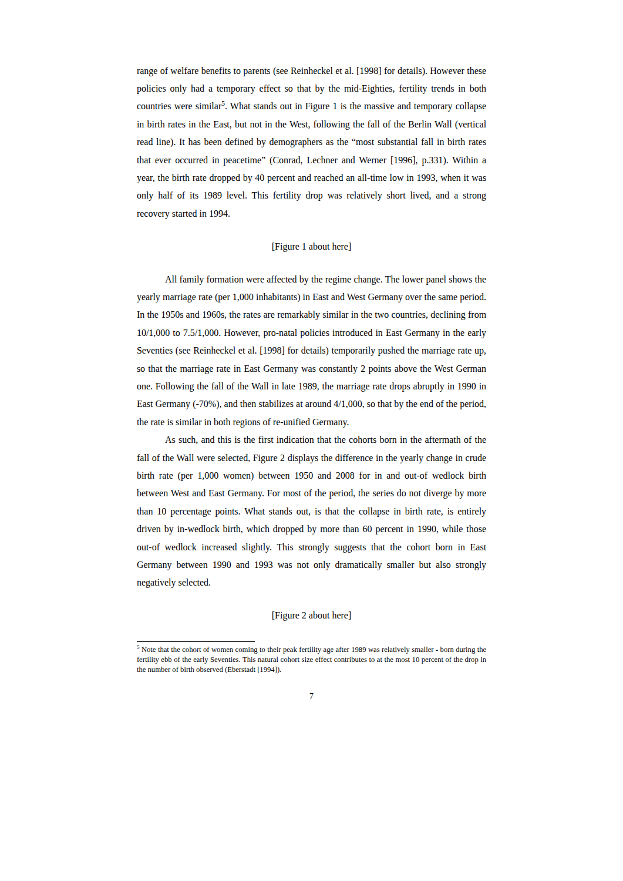range of welfare benefits to parents (see Reinheckel et al. [1998] for details). However these policies only had a temporary effect so that by the mid-Eighties, fertility trends in both countries were similar5. What stands out in Figure 1 is the massive and temporary collapse in birth rates in the East, but not in the West, following the fall of the Berlin Wall (vertical read line). It has been defined by demographers as the “most substantial fall in birth rates that ever occurred in peacetime” (Conrad, Lechner and Werner [1996], p.331). Within a year, the birth rate dropped by 40 percent and reached an all-time low in 1993, when it was only half of its 1989 level. This fertility drop was relatively short lived, and a strong recovery started in 1994.
[Figure 1 about here]
All family formation were affected by the regime change. The lower panel shows the yearly marriage rate (per 1,000 inhabitants) in East and West Germany over the same period. In the 1950s and 1960s, the rates are remarkably similar in the two countries, declining from 10/1,000 to 7.5/1,000. However, pro-natal policies introduced in East Germany in the early Seventies (see Reinheckel et al. [1998] for details) temporarily pushed the marriage rate up, so that the marriage rate in East Germany was constantly 2 points above the West German one. Following the fall of the Wall in late 1989, the marriage rate drops abruptly in 1990 in East Germany (-70%), and then stabilizes at around 4/1,000, so that by the end of the period, the rate is similar in both regions of re-unified Germany.
As such, and this is the first indication that the cohorts born in the aftermath of the fall of the Wall were selected, Figure 2 displays the difference in the yearly change in crude birth rate (per 1,000 women) between 1950 and 2008 for in and out-of wedlock birth between West and East Germany. For most of the period, the series do not diverge by more than 10 percentage points. What stands out, is that the collapse in birth rate, is entirely driven by in-wedlock birth, which dropped by more than 60 percent in 1990, while those out-of wedlock increased slightly. This strongly suggests that the cohort born in East Germany between 1990 and 1993 was not only dramatically smaller but also strongly negatively selected.
[Figure 2 about here]
5 Note that the cohort of women coming to their peak fertility age after 1989 was relatively smaller - born during the fertility ebb of the early Seventies. This natural cohort size effect contributes to at the most 10 percent of the drop in the number of birth observed (Eberstadt [1994]).
7